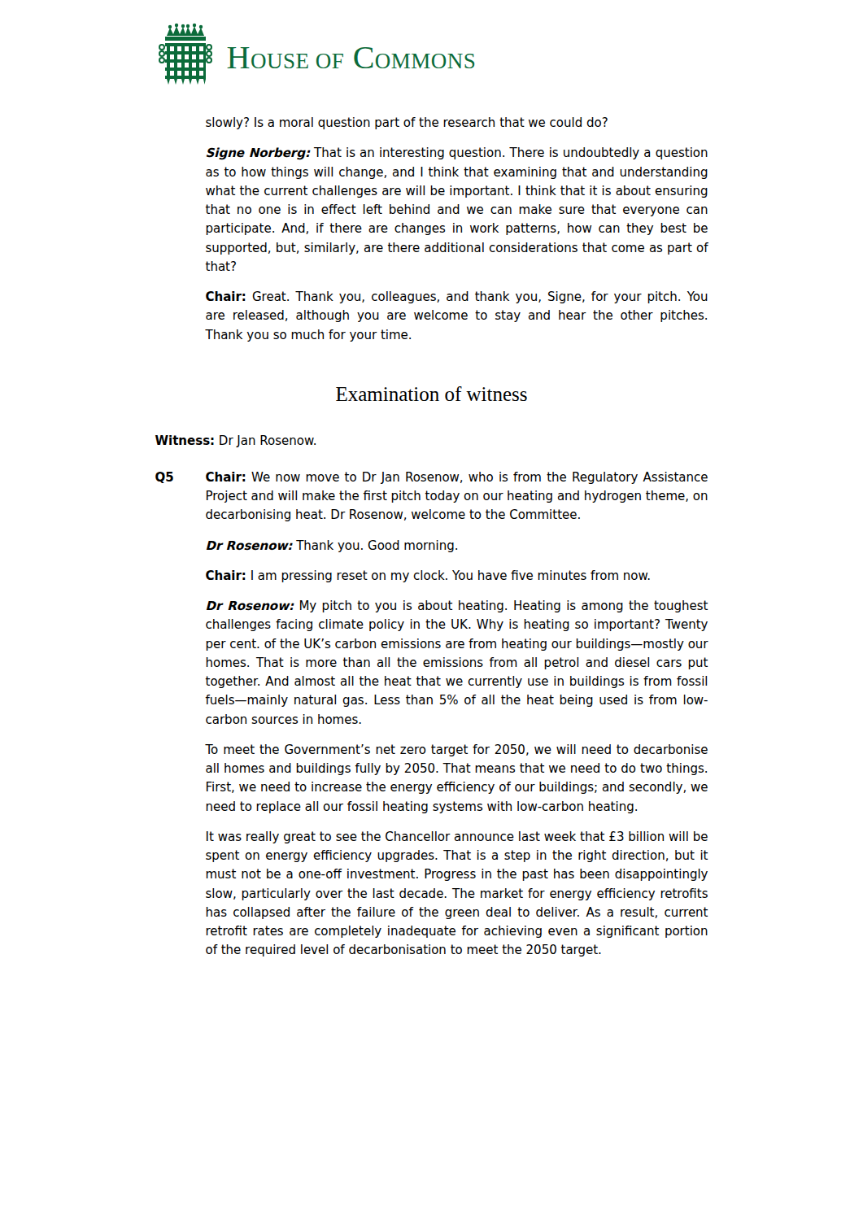HOUSE OF COMMONS
slowly? Is a moral question part of the research that we could do?
Signe Norberg: That is an interesting question. There is undoubtedly a question as to how things will change, and I think that examining that and understanding what the current challenges are will be important. I think that it is about ensuring that no one is in effect left behind and we can make sure that everyone can participate. And, if there are changes in work patterns, how can they best be supported, but, similarly, are there additional considerations that come as part of that?
Chair: Great. Thank you, colleagues, and thank you, Signe, for your pitch. You are released, although you are welcome to stay and hear the other pitches. Thank you so much for your time.
Examination of witness
Witness: Dr Jan Rosenow.
Q5
Chair: We now move to Dr Jan Rosenow, who is from the Regulatory Assistance Project and will make the first pitch today on our heating and hydrogen theme, on decarbonising heat. Dr Rosenow, welcome to the Committee.
Dr Rosenow: Thank you. Good morning.
Chair: I am pressing reset on my clock. You have five minutes from now.
Dr Rosenow: My pitch to you is about heating. Heating is among the toughest challenges facing climate policy in the UK. Why is heating so important? Twenty per cent. of the UK’s carbon emissions are from heating our buildings—mostly our homes. That is more than all the emissions from all petrol and diesel cars put together. And almost all the heat that we currently use in buildings is from fossil fuels—mainly natural gas. Less than 5% of all the heat being used is from low-carbon sources in homes.
To meet the Government’s net zero target for 2050, we will need to decarbonise all homes and buildings fully by 2050. That means that we need to do two things. First, we need to increase the energy efficiency of our buildings; and secondly, we need to replace all our fossil heating systems with low-carbon heating.
It was really great to see the Chancellor announce last week that £3 billion will be spent on energy efficiency upgrades. That is a step in the right direction, but it must not be a one-off investment. Progress in the past has been disappointingly slow, particularly over the last decade. The market for energy efficiency retrofits has collapsed after the failure of the green deal to deliver. As a result, current retrofit rates are completely inadequate for achieving even a significant portion of the required level of decarbonisation to meet the 2050 target.